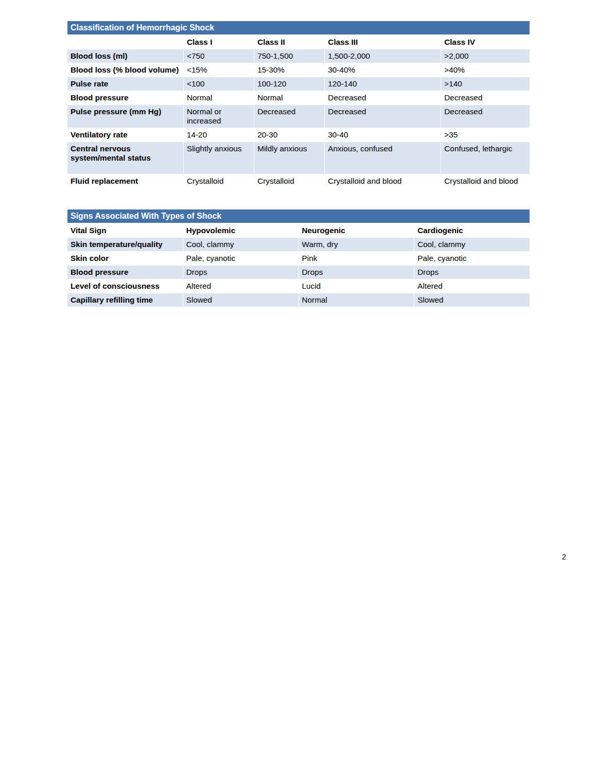Classification of Hemorrhagic Shock
| | Class I | Class II | Class III | Class IV |
| --- | --- | --- | --- | --- |
| Blood loss (ml) | <750 | 750-1,500 | 1,500-2,000 | >2,000 |
| Blood loss (% blood volume) | <15% | 15-30% | 30-40% | >40% |
| Pulse rate | <100 | 100-120 | 120-140 | >140 |
| Blood pressure | Normal | Normal | Decreased | Decreased |
| Pulse pressure (mm Hg) | Normal or increased | Decreased | Decreased | Decreased |
| Ventilatory rate | 14-20 | 20-30 | 30-40 | >35 |
| Central nervous system/mental status | Slightly anxious | Mildly anxious | Anxious, confused | Confused, lethargic |
| Fluid replacement | Crystalloid | Crystalloid | Crystalloid and blood | Crystalloid and blood |
Signs Associated With Types of Shock
| Vital Sign | Hypovolemic | Neurogenic | Cardiogenic |
| --- | --- | --- | --- |
| Skin temperature/quality | Cool, clammy | Warm, dry | Cool, clammy |
| Skin color | Pale, cyanotic | Pink | Pale, cyanotic |
| Blood pressure | Drops | Drops | Drops |
| Level of consciousness | Altered | Lucid | Altered |
| Capillary refilling time | Slowed | Normal | Slowed |
2